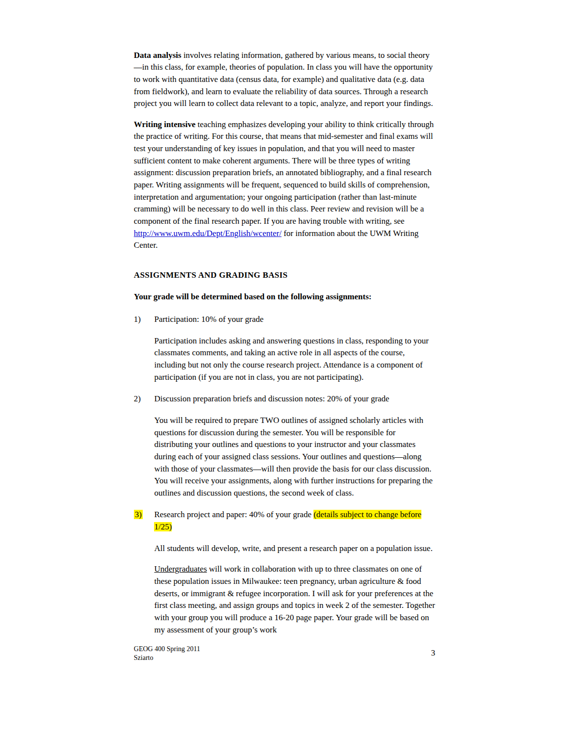Data analysis involves relating information, gathered by various means, to social theory—in this class, for example, theories of population. In class you will have the opportunity to work with quantitative data (census data, for example) and qualitative data (e.g. data from fieldwork), and learn to evaluate the reliability of data sources. Through a research project you will learn to collect data relevant to a topic, analyze, and report your findings.
Writing intensive teaching emphasizes developing your ability to think critically through the practice of writing. For this course, that means that mid-semester and final exams will test your understanding of key issues in population, and that you will need to master sufficient content to make coherent arguments. There will be three types of writing assignment: discussion preparation briefs, an annotated bibliography, and a final research paper. Writing assignments will be frequent, sequenced to build skills of comprehension, interpretation and argumentation; your ongoing participation (rather than last-minute cramming) will be necessary to do well in this class. Peer review and revision will be a component of the final research paper. If you are having trouble with writing, see http://www.uwm.edu/Dept/English/wcenter/ for information about the UWM Writing Center.
ASSIGNMENTS AND GRADING BASIS
Your grade will be determined based on the following assignments:
1)
Participation: 10% of your grade
Participation includes asking and answering questions in class, responding to your classmates comments, and taking an active role in all aspects of the course, including but not only the course research project. Attendance is a component of participation (if you are not in class, you are not participating).
2)
Discussion preparation briefs and discussion notes: 20% of your grade
You will be required to prepare TWO outlines of assigned scholarly articles with questions for discussion during the semester. You will be responsible for distributing your outlines and questions to your instructor and your classmates during each of your assigned class sessions. Your outlines and questions—along with those of your classmates—will then provide the basis for our class discussion. You will receive your assignments, along with further instructions for preparing the outlines and discussion questions, the second week of class.
3)
Research project and paper: 40% of your grade (details subject to change before 1/25)
All students will develop, write, and present a research paper on a population issue.
Undergraduates will work in collaboration with up to three classmates on one of these population issues in Milwaukee: teen pregnancy, urban agriculture & food deserts, or immigrant & refugee incorporation. I will ask for your preferences at the first class meeting, and assign groups and topics in week 2 of the semester. Together with your group you will produce a 16-20 page paper. Your grade will be based on my assessment of your group’s work
GEOG 400 Spring 2011
Sziarto
3